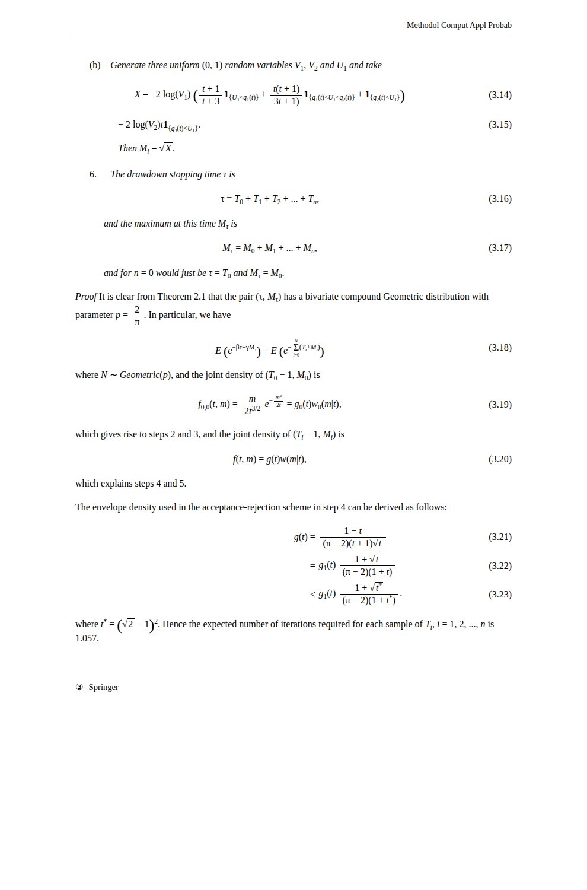Methodol Comput Appl Probab
(b)
Generate three uniform (0, 1) random variables V1, V2 and U1 and take
X = −2 log(V1) (t + 1 t + 31{U1<q1(t)} + t(t + 1) 3t + 1) 1{q1(t)<U1<q2(t)} + 1{q2(t)<U1})
(3.14)
− 2 log(V2)t 1{q3(t)<U1}.
(3.15)
Then Mi = √X.
6.
The drawdown stopping time τ is
τ = T0 + T1 + T2 + ... + Tn,
(3.16)
and the maximum at this time Mτ is
Mτ = M0 + M1 + ... + Mn,
(3.17)
and for n = 0 would just be τ = T0 and Mτ = M0.
Proof It is clear from Theorem 2.1 that the pair (τ, Mτ) has a bivariate compound Geometric distribution with parameter p = 2 π. In particular, we have
E (e−βτ−γMτ) = E (e− NΣi=0(Ti+Mi))
(3.18)
where N ∼ Geometric(p), and the joint density of (T0 − 1, M0) is
f0,0(t, m) = m 2t3/2 e−m22t = g0(t)w0(m|t),
(3.19)
which gives rise to steps 2 and 3, and the joint density of (Ti − 1, Mi) is
f(t, m) = g(t)w(m|t),
(3.20)
which explains steps 4 and 5.
The envelope density used in the acceptance-rejection scheme in step 4 can be derived as follows:
g(t) =
1 − t(π − 2)(t + 1)√t
(3.21)
=
g1(t) 1 + √t(π − 2)(1 + t)
(3.22)
≤
g1(t) 1 + √t*(π − 2)(1 + t*).
(3.23)
where t* = (√2 − 1)2. Hence the expected number of iterations required for each sample of Ti, i = 1, 2, ..., n is 1.057.
③ Springer